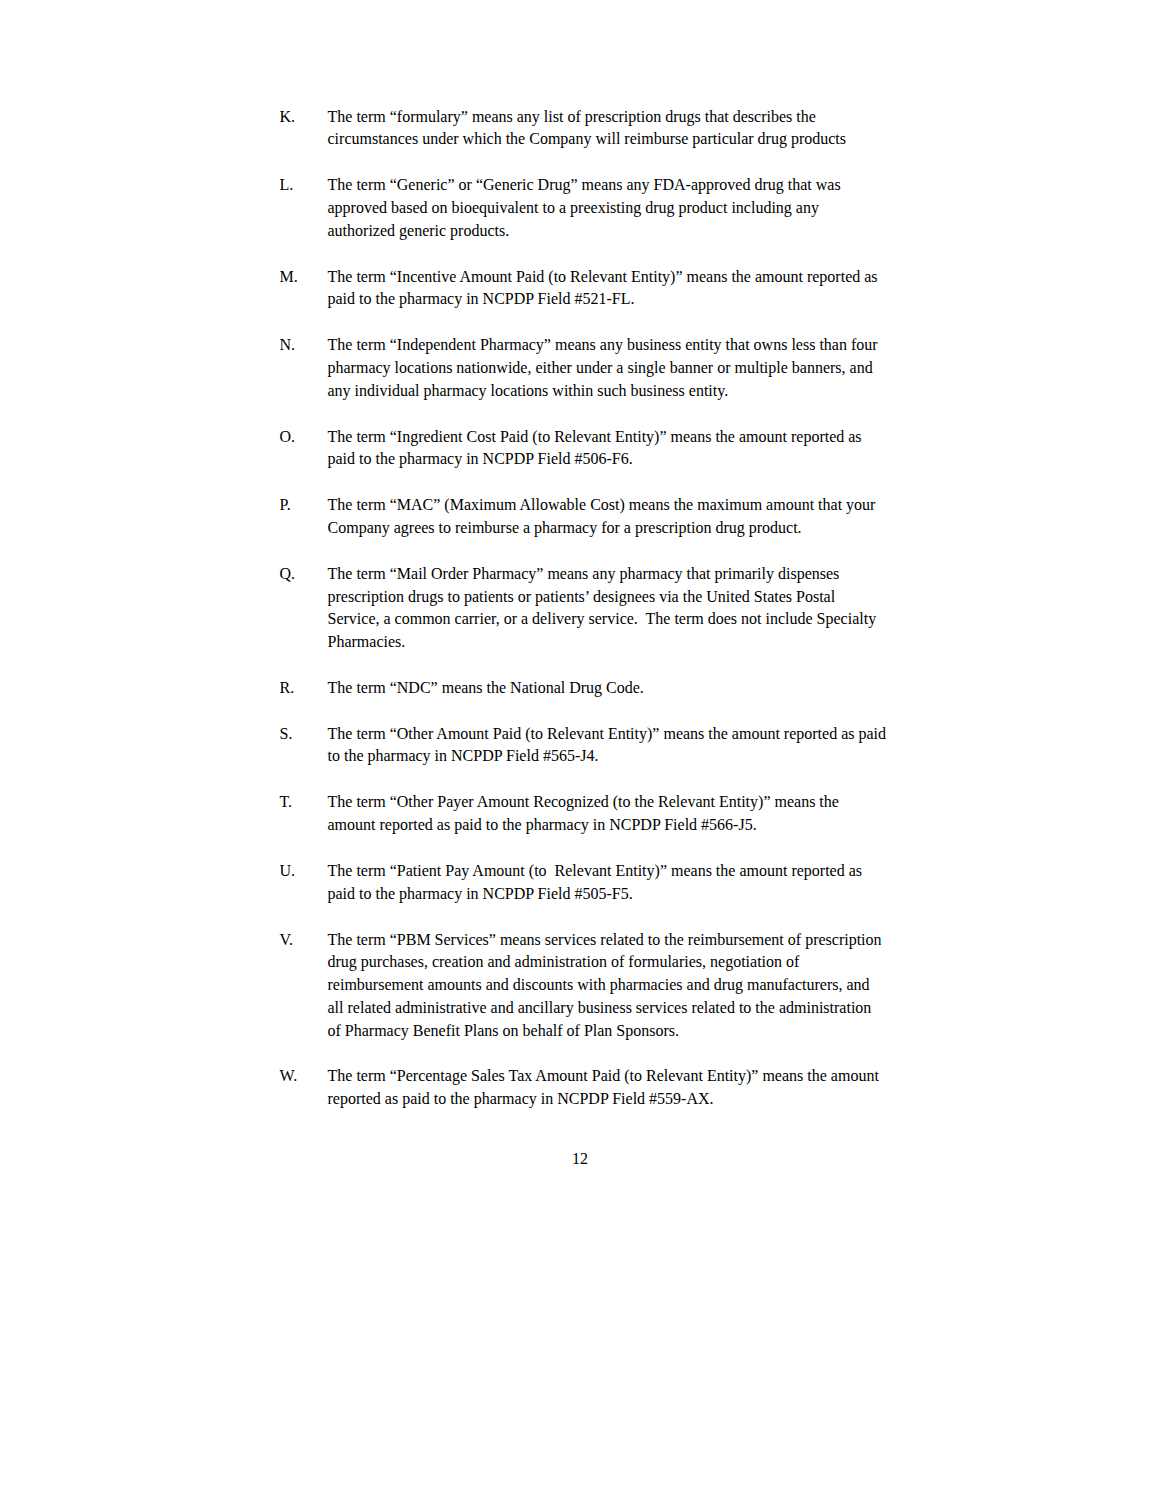K. The term “formulary” means any list of prescription drugs that describes the circumstances under which the Company will reimburse particular drug products
L. The term “Generic” or “Generic Drug” means any FDA-approved drug that was approved based on bioequivalent to a preexisting drug product including any authorized generic products.
M. The term “Incentive Amount Paid (to Relevant Entity)” means the amount reported as paid to the pharmacy in NCPDP Field #521-FL.
N. The term “Independent Pharmacy” means any business entity that owns less than four pharmacy locations nationwide, either under a single banner or multiple banners, and any individual pharmacy locations within such business entity.
O. The term “Ingredient Cost Paid (to Relevant Entity)” means the amount reported as paid to the pharmacy in NCPDP Field #506-F6.
P. The term “MAC” (Maximum Allowable Cost) means the maximum amount that your Company agrees to reimburse a pharmacy for a prescription drug product.
Q. The term “Mail Order Pharmacy” means any pharmacy that primarily dispenses prescription drugs to patients or patients’ designees via the United States Postal Service, a common carrier, or a delivery service. The term does not include Specialty Pharmacies.
R. The term “NDC” means the National Drug Code.
S. The term “Other Amount Paid (to Relevant Entity)” means the amount reported as paid to the pharmacy in NCPDP Field #565-J4.
T. The term “Other Payer Amount Recognized (to the Relevant Entity)” means the amount reported as paid to the pharmacy in NCPDP Field #566-J5.
U. The term “Patient Pay Amount (to Relevant Entity)” means the amount reported as paid to the pharmacy in NCPDP Field #505-F5.
V. The term “PBM Services” means services related to the reimbursement of prescription drug purchases, creation and administration of formularies, negotiation of reimbursement amounts and discounts with pharmacies and drug manufacturers, and all related administrative and ancillary business services related to the administration of Pharmacy Benefit Plans on behalf of Plan Sponsors.
W. The term “Percentage Sales Tax Amount Paid (to Relevant Entity)” means the amount reported as paid to the pharmacy in NCPDP Field #559-AX.
12